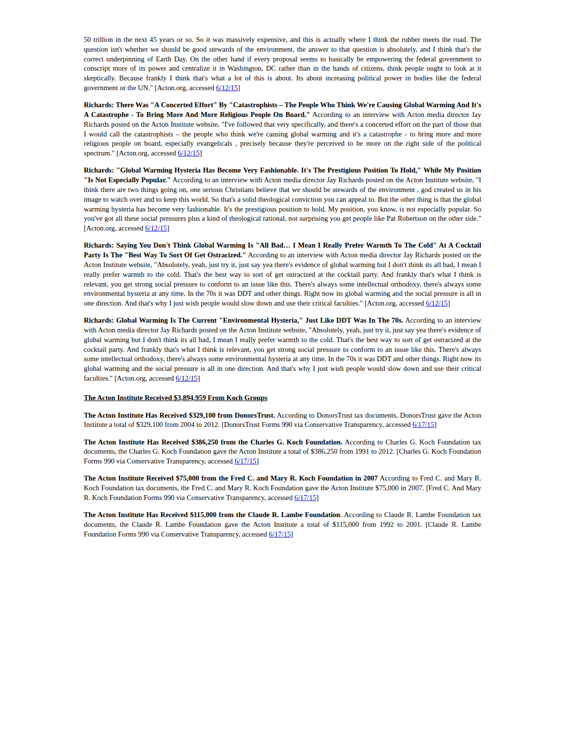50 trillion in the next 45 years or so. So it was massively expensive, and this is actually where I think the rubber meets the road. The question isn't whether we should be good stewards of the environment, the answer to that question is absolutely, and I think that's the correct underpinning of Earth Day. On the other hand if every proposal seems to basically be empowering the federal government to conscript more of its power and centralize it in Washington, DC rather than in the hands of citizens, think people ought to look at it skeptically. Because frankly I think that's what a lot of this is about. Its about increasing political power in bodies like the federal government or the UN." [Acton.org, accessed 6/12/15]
Richards: There Was "A Concerted Effort" By "Catastrophists – The People Who Think We're Causing Global Warming And It's A Catastrophe - To Bring More And More Religious People On Board." According to an interview with Acton media director Jay Richards posted on the Acton Institute website, "I've followed that very specifically, and there's a concerted effort on the part of those that I would call the catastrophists – the people who think we're causing global warming and it's a catastrophe - to bring more and more religious people on board, especially evangelicals , precisely because they're perceived to be more on the right side of the political spectrum." [Acton.org, accessed 6/12/15]
Richards: "Global Warming Hysteria Has Become Very Fashionable. It's The Prestigious Position To Hold," While My Position "Is Not Especially Popular." According to an interview with Acton media director Jay Richards posted on the Acton Institute website, "I think there are two things going on, one serious Christians believe that we should be stewards of the environment , god created us in his image to watch over and to keep this world. So that's a solid theological conviction you can appeal to. But the other thing is that the global warming hysteria has become very fashionable. It's the prestigious position to hold. My position, you know, is not especially popular. So you've got all these social pressures plus a kind of theological rational, not surprising you get people like Pat Robertson on the other side." [Acton.org, accessed 6/12/15]
Richards: Saying You Don't Think Global Warming Is "All Bad… I Mean I Really Prefer Warmth To The Cold" At A Cocktail Party Is The "Best Way To Sort Of Get Ostracized." According to an interview with Acton media director Jay Richards posted on the Acton Institute website, "Absolutely, yeah, just try it, just say yea there's evidence of global warming but I don't think its all bad, I mean I really prefer warmth to the cold. That's the best way to sort of get ostracized at the cocktail party. And frankly that's what I think is relevant, you get strong social pressure to conform to an issue like this. There's always some intellectual orthodoxy, there's always some environmental hysteria at any time. In the 70s it was DDT and other things. Right now its global warming and the social pressure is all in one direction. And that's why I just wish people would slow down and use their critical faculties." [Acton.org, accessed 6/12/15]
Richards: Global Warming Is The Current "Environmental Hysteria," Just Like DDT Was In The 70s. According to an interview with Acton media director Jay Richards posted on the Acton Institute website, "Absolutely, yeah, just try it, just say yea there's evidence of global warming but I don't think its all bad, I mean I really prefer warmth to the cold. That's the best way to sort of get ostracized at the cocktail party. And frankly that's what I think is relevant, you get strong social pressure to conform to an issue like this. There's always some intellectual orthodoxy, there's always some environmental hysteria at any time. In the 70s it was DDT and other things. Right now its global warming and the social pressure is all in one direction. And that's why I just wish people would slow down and use their critical faculties." [Acton.org, accessed 6/12/15]
The Acton Institute Received $3,894,959 From Koch Groups
The Acton Institute Has Received $329,100 from DonorsTrust. According to DonorsTrust tax documents, DonorsTrust gave the Acton Institute a total of $329,100 from 2004 to 2012. [DonorsTrust Forms 990 via Conservative Transparency, accessed 6/17/15]
The Acton Institute Has Received $386,250 from the Charles G. Koch Foundation. According to Charles G. Koch Foundation tax documents, the Charles G. Koch Foundation gave the Acton Institute a total of $386,250 from 1991 to 2012. [Charles G. Koch Foundation Forms 990 via Conservative Transparency, accessed 6/17/15]
The Acton Institute Received $75,000 from the Fred C. and Mary R. Koch Foundation in 2007 According to Fred C. and Mary R. Koch Foundation tax documents, the Fred C. and Mary R. Koch Foundation gave the Acton Institute $75,000 in 2007. [Fred C. And Mary R. Koch Foundation Forms 990 via Conservative Transparency, accessed 6/17/15]
The Acton Institute Has Received $115,000 from the Claude R. Lambe Foundation. According to Claude R. Lambe Foundation tax documents, the Claude R. Lambe Foundation gave the Acton Institute a total of $115,000 from 1992 to 2001. [Claude R. Lambe Foundation Forms 990 via Conservative Transparency, accessed 6/17/15]